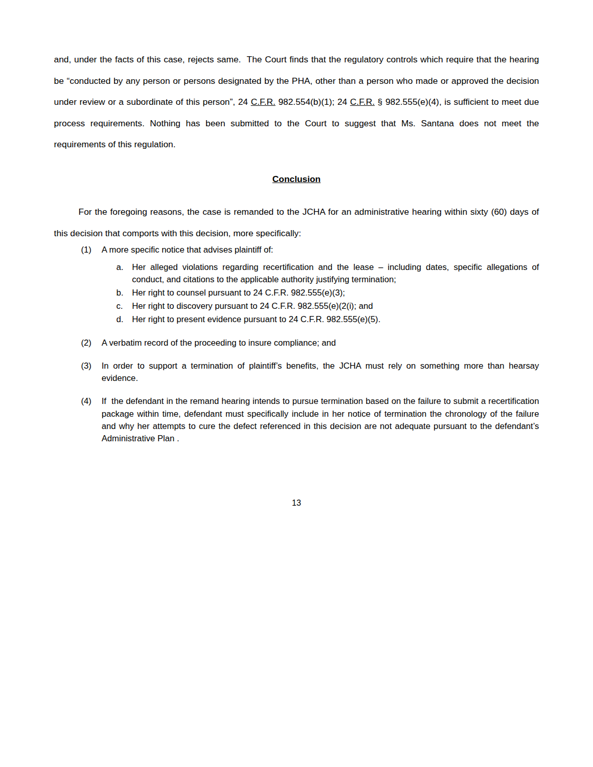and, under the facts of this case, rejects same. The Court finds that the regulatory controls which require that the hearing be “conducted by any person or persons designated by the PHA, other than a person who made or approved the decision under review or a subordinate of this person”, 24 C.F.R. 982.554(b)(1); 24 C.F.R. § 982.555(e)(4), is sufficient to meet due process requirements. Nothing has been submitted to the Court to suggest that Ms. Santana does not meet the requirements of this regulation.
Conclusion
For the foregoing reasons, the case is remanded to the JCHA for an administrative hearing within sixty (60) days of this decision that comports with this decision, more specifically:
A more specific notice that advises plaintiff of:
Her alleged violations regarding recertification and the lease – including dates, specific allegations of conduct, and citations to the applicable authority justifying termination;
Her right to counsel pursuant to 24 C.F.R. 982.555(e)(3);
Her right to discovery pursuant to 24 C.F.R. 982.555(e)(2(i); and
Her right to present evidence pursuant to 24 C.F.R. 982.555(e)(5).
A verbatim record of the proceeding to insure compliance; and
In order to support a termination of plaintiff’s benefits, the JCHA must rely on something more than hearsay evidence.
If the defendant in the remand hearing intends to pursue termination based on the failure to submit a recertification package within time, defendant must specifically include in her notice of termination the chronology of the failure and why her attempts to cure the defect referenced in this decision are not adequate pursuant to the defendant’s Administrative Plan .
13